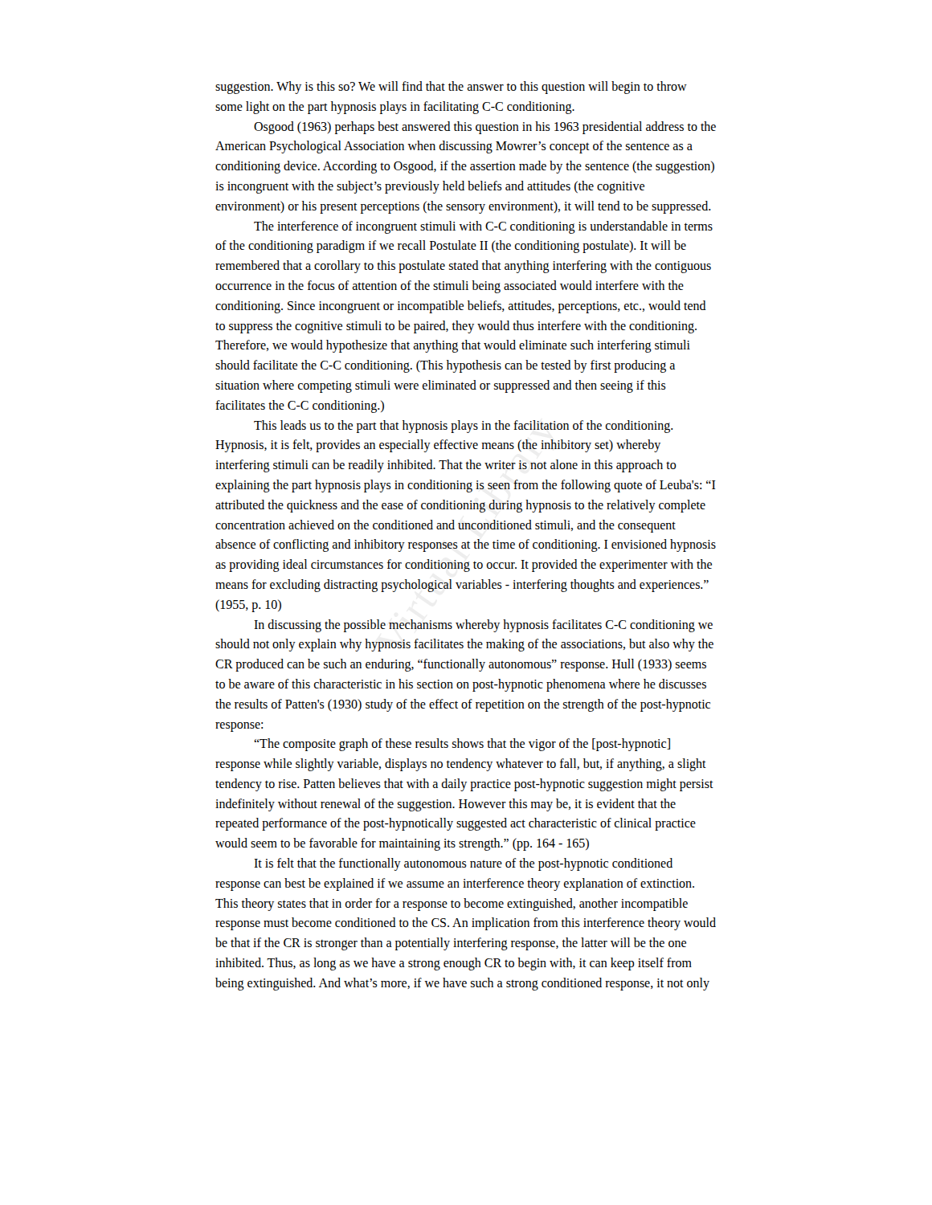Virtual Library
suggestion. Why is this so? We will find that the answer to this question will begin to throw some light on the part hypnosis plays in facilitating C-C conditioning.
Osgood (1963) perhaps best answered this question in his 1963 presidential address to the American Psychological Association when discussing Mowrer’s concept of the sentence as a conditioning device. According to Osgood, if the assertion made by the sentence (the suggestion) is incongruent with the subject’s previously held beliefs and attitudes (the cognitive environment) or his present perceptions (the sensory environment), it will tend to be suppressed.
The interference of incongruent stimuli with C-C conditioning is understandable in terms of the conditioning paradigm if we recall Postulate II (the conditioning postulate). It will be remembered that a corollary to this postulate stated that anything interfering with the contiguous occurrence in the focus of attention of the stimuli being associated would interfere with the conditioning. Since incongruent or incompatible beliefs, attitudes, perceptions, etc., would tend to suppress the cognitive stimuli to be paired, they would thus interfere with the conditioning. Therefore, we would hypothesize that anything that would eliminate such interfering stimuli should facilitate the C-C conditioning. (This hypothesis can be tested by first producing a situation where competing stimuli were eliminated or suppressed and then seeing if this facilitates the C-C conditioning.)
This leads us to the part that hypnosis plays in the facilitation of the conditioning. Hypnosis, it is felt, provides an especially effective means (the inhibitory set) whereby interfering stimuli can be readily inhibited. That the writer is not alone in this approach to explaining the part hypnosis plays in conditioning is seen from the following quote of Leuba's: “I attributed the quickness and the ease of conditioning during hypnosis to the relatively complete concentration achieved on the conditioned and unconditioned stimuli, and the consequent absence of conflicting and inhibitory responses at the time of conditioning. I envisioned hypnosis as providing ideal circumstances for conditioning to occur. It provided the experimenter with the means for excluding distracting psychological variables - interfering thoughts and experiences.” (1955, p. 10)
In discussing the possible mechanisms whereby hypnosis facilitates C-C conditioning we should not only explain why hypnosis facilitates the making of the associations, but also why the CR produced can be such an enduring, “functionally autonomous” response. Hull (1933) seems to be aware of this characteristic in his section on post-hypnotic phenomena where he discusses the results of Patten's (1930) study of the effect of repetition on the strength of the post-hypnotic response:
“The composite graph of these results shows that the vigor of the [post-hypnotic] response while slightly variable, displays no tendency whatever to fall, but, if anything, a slight tendency to rise. Patten believes that with a daily practice post-hypnotic suggestion might persist indefinitely without renewal of the suggestion. However this may be, it is evident that the repeated performance of the post-hypnotically suggested act characteristic of clinical practice would seem to be favorable for maintaining its strength.” (pp. 164 - 165)
It is felt that the functionally autonomous nature of the post-hypnotic conditioned response can best be explained if we assume an interference theory explanation of extinction. This theory states that in order for a response to become extinguished, another incompatible response must become conditioned to the CS. An implication from this interference theory would be that if the CR is stronger than a potentially interfering response, the latter will be the one inhibited. Thus, as long as we have a strong enough CR to begin with, it can keep itself from being extinguished. And what’s more, if we have such a strong conditioned response, it not only